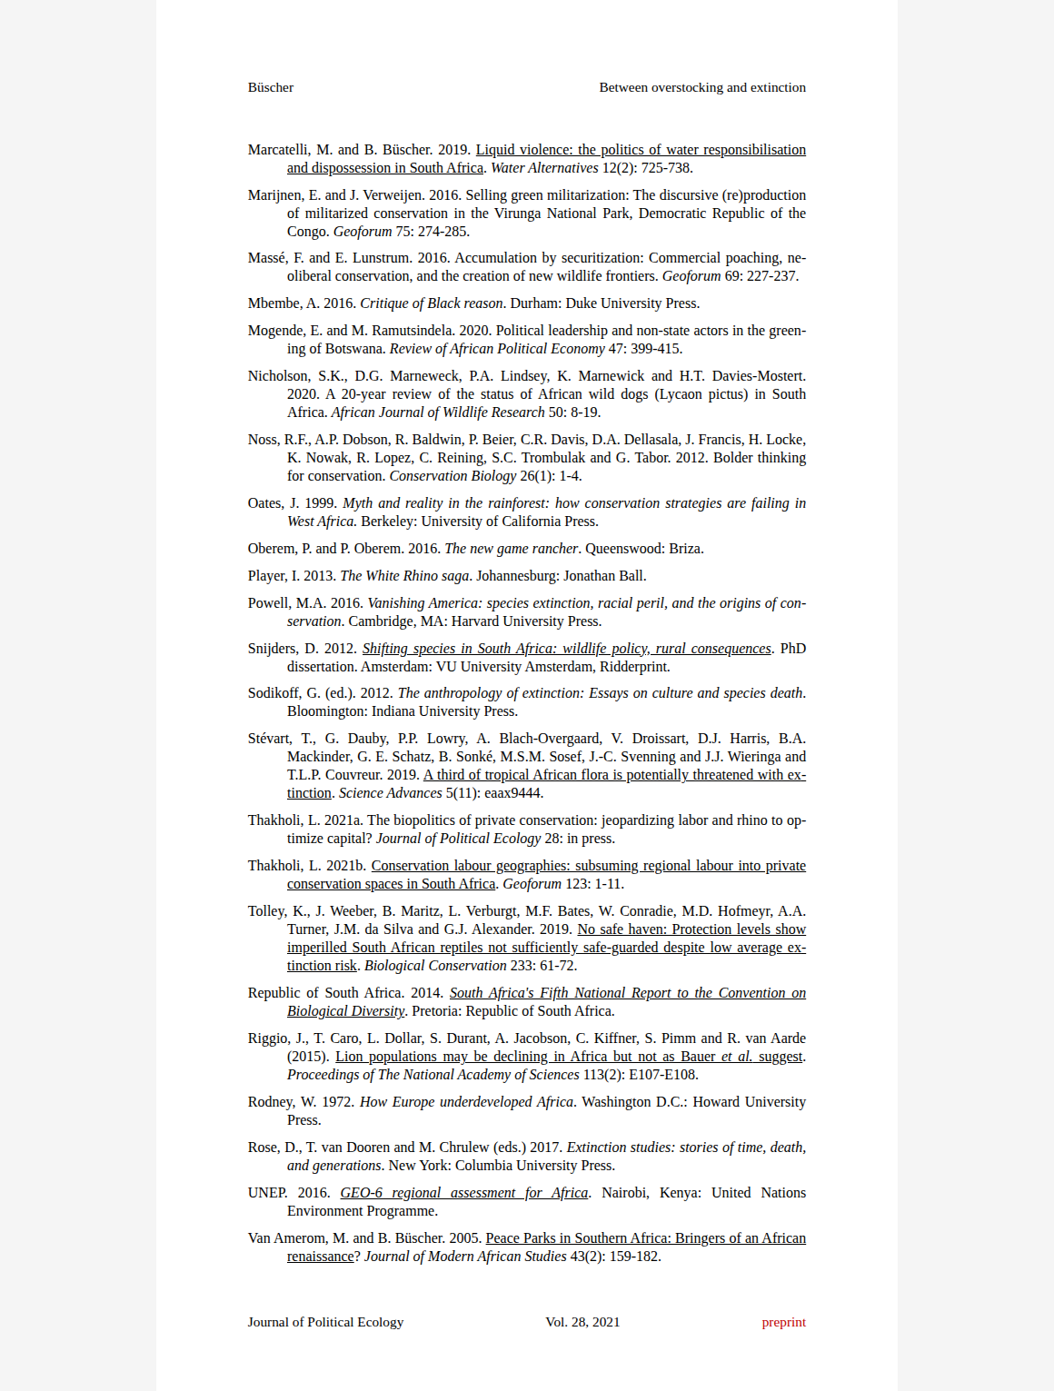Büscher
Between overstocking and extinction
Marcatelli, M. and B. Büscher. 2019. Liquid violence: the politics of water responsibilisation and dispossession in South Africa. Water Alternatives 12(2): 725-738.
Marijnen, E. and J. Verweijen. 2016. Selling green militarization: The discursive (re)production of militarized conservation in the Virunga National Park, Democratic Republic of the Congo. Geoforum 75: 274-285.
Massé, F. and E. Lunstrum. 2016. Accumulation by securitization: Commercial poaching, neoliberal conservation, and the creation of new wildlife frontiers. Geoforum 69: 227-237.
Mbembe, A. 2016. Critique of Black reason. Durham: Duke University Press.
Mogende, E. and M. Ramutsindela. 2020. Political leadership and non-state actors in the greening of Botswana. Review of African Political Economy 47: 399-415.
Nicholson, S.K., D.G. Marneweck, P.A. Lindsey, K. Marnewick and H.T. Davies-Mostert. 2020. A 20-year review of the status of African wild dogs (Lycaon pictus) in South Africa. African Journal of Wildlife Research 50: 8-19.
Noss, R.F., A.P. Dobson, R. Baldwin, P. Beier, C.R. Davis, D.A. Dellasala, J. Francis, H. Locke, K. Nowak, R. Lopez, C. Reining, S.C. Trombulak and G. Tabor. 2012. Bolder thinking for conservation. Conservation Biology 26(1): 1-4.
Oates, J. 1999. Myth and reality in the rainforest: how conservation strategies are failing in West Africa. Berkeley: University of California Press.
Oberem, P. and P. Oberem. 2016. The new game rancher. Queenswood: Briza.
Player, I. 2013. The White Rhino saga. Johannesburg: Jonathan Ball.
Powell, M.A. 2016. Vanishing America: species extinction, racial peril, and the origins of conservation. Cambridge, MA: Harvard University Press.
Snijders, D. 2012. Shifting species in South Africa: wildlife policy, rural consequences. PhD dissertation. Amsterdam: VU University Amsterdam, Ridderprint.
Sodikoff, G. (ed.). 2012. The anthropology of extinction: Essays on culture and species death. Bloomington: Indiana University Press.
Stévart, T., G. Dauby, P.P. Lowry, A. Blach-Overgaard, V. Droissart, D.J. Harris, B.A. Mackinder, G. E. Schatz, B. Sonké, M.S.M. Sosef, J.-C. Svenning and J.J. Wieringa and T.L.P. Couvreur. 2019. A third of tropical African flora is potentially threatened with extinction. Science Advances 5(11): eaax9444.
Thakholi, L. 2021a. The biopolitics of private conservation: jeopardizing labor and rhino to optimize capital? Journal of Political Ecology 28: in press.
Thakholi, L. 2021b. Conservation labour geographies: subsuming regional labour into private conservation spaces in South Africa. Geoforum 123: 1-11.
Tolley, K., J. Weeber, B. Maritz, L. Verburgt, M.F. Bates, W. Conradie, M.D. Hofmeyr, A.A. Turner, J.M. da Silva and G.J. Alexander. 2019. No safe haven: Protection levels show imperilled South African reptiles not sufficiently safe-guarded despite low average extinction risk. Biological Conservation 233: 61-72.
Republic of South Africa. 2014. South Africa's Fifth National Report to the Convention on Biological Diversity. Pretoria: Republic of South Africa.
Riggio, J., T. Caro, L. Dollar, S. Durant, A. Jacobson, C. Kiffner, S. Pimm and R. van Aarde (2015). Lion populations may be declining in Africa but not as Bauer et al. suggest. Proceedings of The National Academy of Sciences 113(2): E107-E108.
Rodney, W. 1972. How Europe underdeveloped Africa. Washington D.C.: Howard University Press.
Rose, D., T. van Dooren and M. Chrulew (eds.) 2017. Extinction studies: stories of time, death, and generations. New York: Columbia University Press.
UNEP. 2016. GEO-6 regional assessment for Africa. Nairobi, Kenya: United Nations Environment Programme.
Van Amerom, M. and B. Büscher. 2005. Peace Parks in Southern Africa: Bringers of an African renaissance? Journal of Modern African Studies 43(2): 159-182.
Journal of Political Ecology
Vol. 28, 2021
preprint